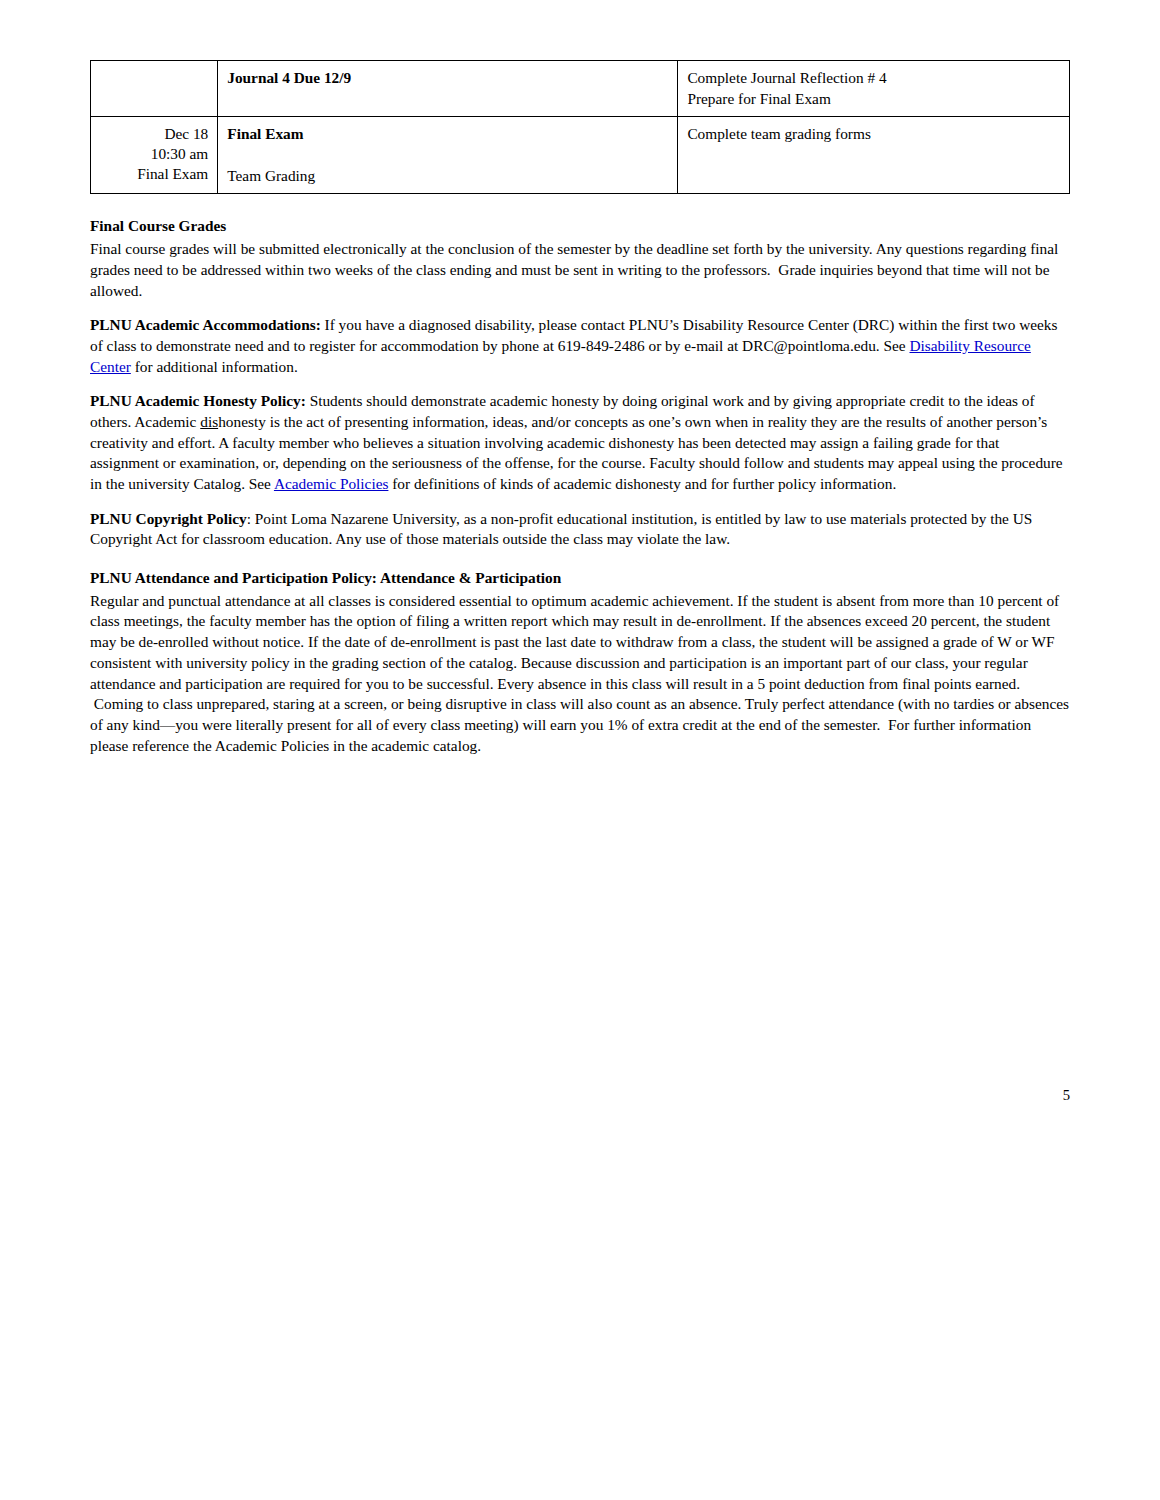| | Journal 4 Due 12/9 | Complete Journal Reflection # 4 Prepare for Final Exam |
| Dec 18 10:30 am Final Exam | Final Exam Team Grading | Complete team grading forms |
Final Course Grades
Final course grades will be submitted electronically at the conclusion of the semester by the deadline set forth by the university. Any questions regarding final grades need to be addressed within two weeks of the class ending and must be sent in writing to the professors. Grade inquiries beyond that time will not be allowed.
PLNU Academic Accommodations: If you have a diagnosed disability, please contact PLNU’s Disability Resource Center (DRC) within the first two weeks of class to demonstrate need and to register for accommodation by phone at 619-849-2486 or by e-mail at DRC@pointloma.edu. See Disability Resource Center for additional information.
PLNU Academic Honesty Policy: Students should demonstrate academic honesty by doing original work and by giving appropriate credit to the ideas of others. Academic dishonesty is the act of presenting information, ideas, and/or concepts as one’s own when in reality they are the results of another person’s creativity and effort. A faculty member who believes a situation involving academic dishonesty has been detected may assign a failing grade for that assignment or examination, or, depending on the seriousness of the offense, for the course. Faculty should follow and students may appeal using the procedure in the university Catalog. See Academic Policies for definitions of kinds of academic dishonesty and for further policy information.
PLNU Copyright Policy: Point Loma Nazarene University, as a non-profit educational institution, is entitled by law to use materials protected by the US Copyright Act for classroom education. Any use of those materials outside the class may violate the law.
PLNU Attendance and Participation Policy: Attendance & Participation
Regular and punctual attendance at all classes is considered essential to optimum academic achievement. If the student is absent from more than 10 percent of class meetings, the faculty member has the option of filing a written report which may result in de-enrollment. If the absences exceed 20 percent, the student may be de-enrolled without notice. If the date of de-enrollment is past the last date to withdraw from a class, the student will be assigned a grade of W or WF consistent with university policy in the grading section of the catalog. Because discussion and participation is an important part of our class, your regular attendance and participation are required for you to be successful. Every absence in this class will result in a 5 point deduction from final points earned. Coming to class unprepared, staring at a screen, or being disruptive in class will also count as an absence. Truly perfect attendance (with no tardies or absences of any kind—you were literally present for all of every class meeting) will earn you 1% of extra credit at the end of the semester. For further information please reference the Academic Policies in the academic catalog.
5